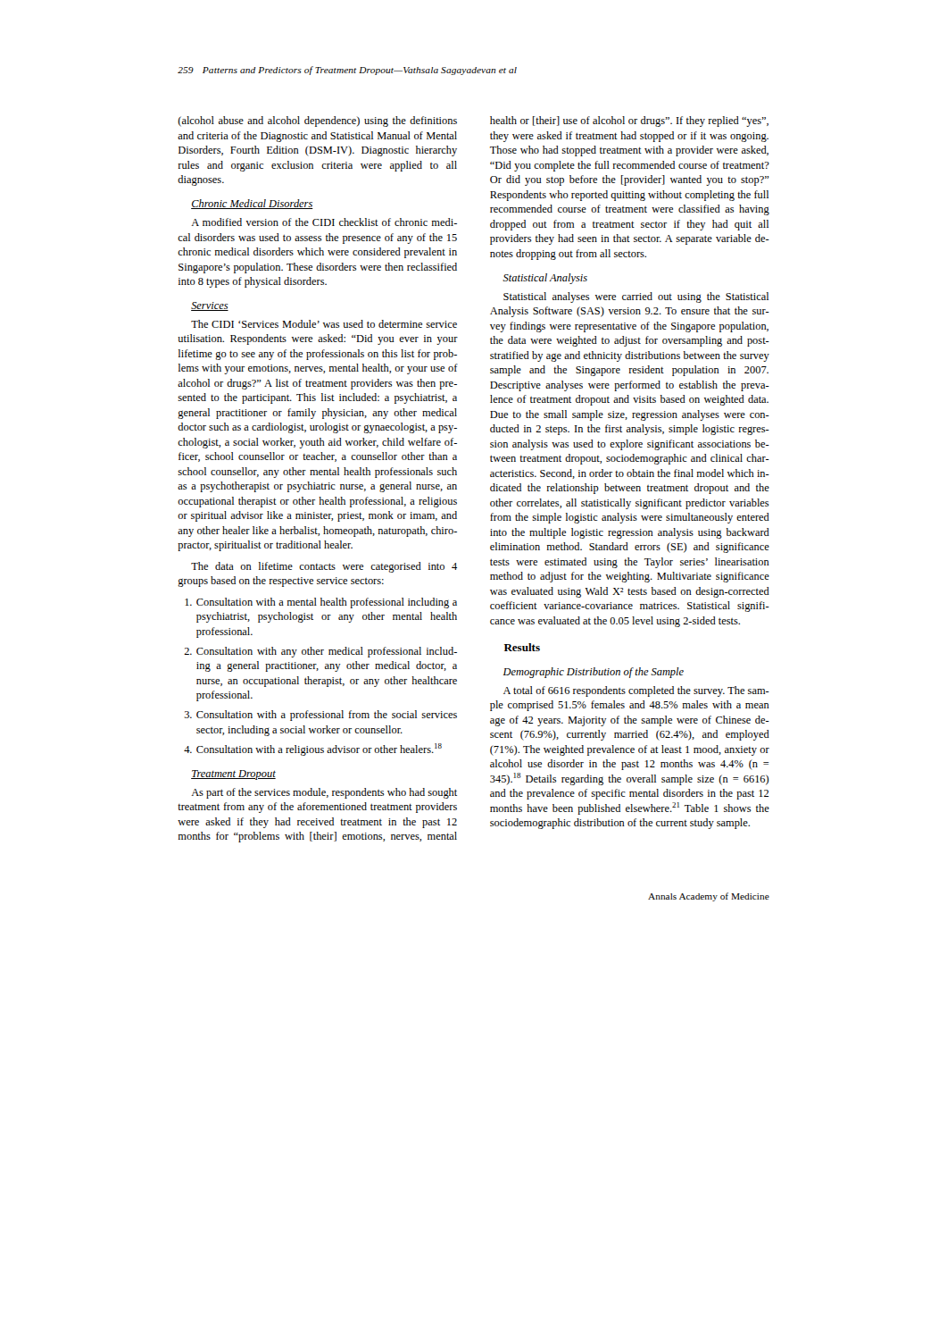259 Patterns and Predictors of Treatment Dropout—Vathsala Sagayadevan et al
(alcohol abuse and alcohol dependence) using the definitions and criteria of the Diagnostic and Statistical Manual of Mental Disorders, Fourth Edition (DSM-IV). Diagnostic hierarchy rules and organic exclusion criteria were applied to all diagnoses.
Chronic Medical Disorders
A modified version of the CIDI checklist of chronic medical disorders was used to assess the presence of any of the 15 chronic medical disorders which were considered prevalent in Singapore’s population. These disorders were then reclassified into 8 types of physical disorders.
Services
The CIDI ‘Services Module’ was used to determine service utilisation. Respondents were asked: “Did you ever in your lifetime go to see any of the professionals on this list for problems with your emotions, nerves, mental health, or your use of alcohol or drugs?” A list of treatment providers was then presented to the participant. This list included: a psychiatrist, a general practitioner or family physician, any other medical doctor such as a cardiologist, urologist or gynaecologist, a psychologist, a social worker, youth aid worker, child welfare officer, school counsellor or teacher, a counsellor other than a school counsellor, any other mental health professionals such as a psychotherapist or psychiatric nurse, a general nurse, an occupational therapist or other health professional, a religious or spiritual advisor like a minister, priest, monk or imam, and any other healer like a herbalist, homeopath, naturopath, chiropractor, spiritualist or traditional healer.
The data on lifetime contacts were categorised into 4 groups based on the respective service sectors:
Consultation with a mental health professional including a psychiatrist, psychologist or any other mental health professional.
Consultation with any other medical professional including a general practitioner, any other medical doctor, a nurse, an occupational therapist, or any other healthcare professional.
Consultation with a professional from the social services sector, including a social worker or counsellor.
Consultation with a religious advisor or other healers.18
Treatment Dropout
As part of the services module, respondents who had sought treatment from any of the aforementioned treatment providers were asked if they had received treatment in the past 12 months for “problems with [their] emotions, nerves, mental health or [their] use of alcohol or drugs”. If they replied “yes”, they were asked if treatment had stopped or if it was ongoing. Those who had stopped treatment with a provider were asked, “Did you complete the full recommended course of treatment? Or did you stop before the [provider] wanted you to stop?” Respondents who reported quitting without completing the full recommended course of treatment were classified as having dropped out from a treatment sector if they had quit all providers they had seen in that sector. A separate variable denotes dropping out from all sectors.
Statistical Analysis
Statistical analyses were carried out using the Statistical Analysis Software (SAS) version 9.2. To ensure that the survey findings were representative of the Singapore population, the data were weighted to adjust for oversampling and post-stratified by age and ethnicity distributions between the survey sample and the Singapore resident population in 2007. Descriptive analyses were performed to establish the prevalence of treatment dropout and visits based on weighted data. Due to the small sample size, regression analyses were conducted in 2 steps. In the first analysis, simple logistic regression analysis was used to explore significant associations between treatment dropout, sociodemographic and clinical characteristics. Second, in order to obtain the final model which indicated the relationship between treatment dropout and the other correlates, all statistically significant predictor variables from the simple logistic analysis were simultaneously entered into the multiple logistic regression analysis using backward elimination method. Standard errors (SE) and significance tests were estimated using the Taylor series’ linearisation method to adjust for the weighting. Multivariate significance was evaluated using Wald X² tests based on design-corrected coefficient variance-covariance matrices. Statistical significance was evaluated at the 0.05 level using 2-sided tests.
Results
Demographic Distribution of the Sample
A total of 6616 respondents completed the survey. The sample comprised 51.5% females and 48.5% males with a mean age of 42 years. Majority of the sample were of Chinese descent (76.9%), currently married (62.4%), and employed (71%). The weighted prevalence of at least 1 mood, anxiety or alcohol use disorder in the past 12 months was 4.4% (n = 345).18 Details regarding the overall sample size (n = 6616) and the prevalence of specific mental disorders in the past 12 months have been published elsewhere.21 Table 1 shows the sociodemographic distribution of the current study sample.
Annals Academy of Medicine